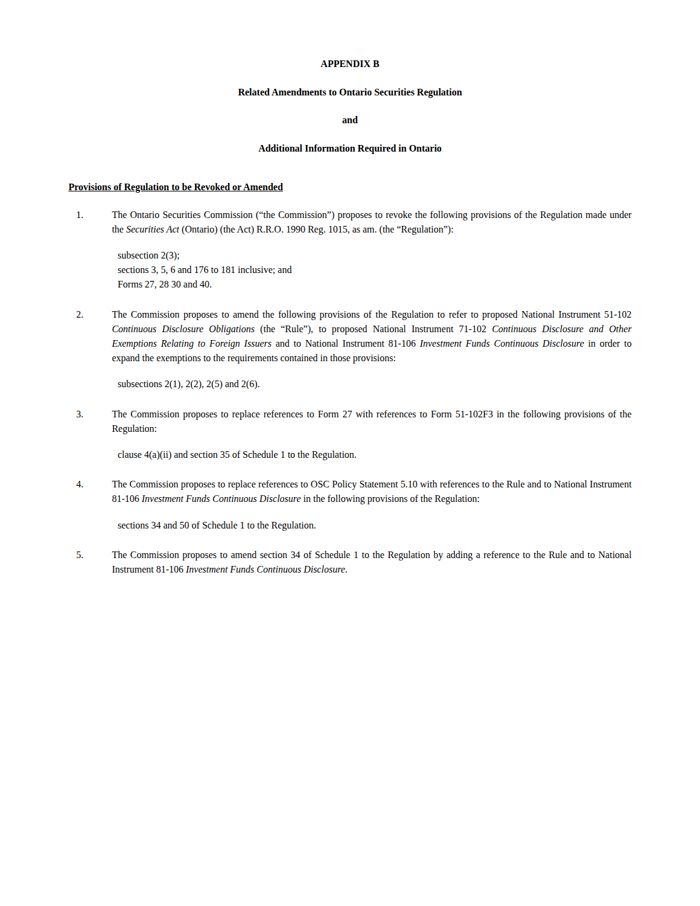APPENDIX B
Related Amendments to Ontario Securities Regulation
and
Additional Information Required in Ontario
Provisions of Regulation to be Revoked or Amended
The Ontario Securities Commission (“the Commission”) proposes to revoke the following provisions of the Regulation made under the Securities Act (Ontario) (the Act) R.R.O. 1990 Reg. 1015, as am. (the “Regulation”):
subsection 2(3);
sections 3, 5, 6 and 176 to 181 inclusive; and
Forms 27, 28 30 and 40.
The Commission proposes to amend the following provisions of the Regulation to refer to proposed National Instrument 51-102 Continuous Disclosure Obligations (the “Rule”), to proposed National Instrument 71-102 Continuous Disclosure and Other Exemptions Relating to Foreign Issuers and to National Instrument 81-106 Investment Funds Continuous Disclosure in order to expand the exemptions to the requirements contained in those provisions:
subsections 2(1), 2(2), 2(5) and 2(6).
The Commission proposes to replace references to Form 27 with references to Form 51-102F3 in the following provisions of the Regulation:
clause 4(a)(ii) and section 35 of Schedule 1 to the Regulation.
The Commission proposes to replace references to OSC Policy Statement 5.10 with references to the Rule and to National Instrument 81-106 Investment Funds Continuous Disclosure in the following provisions of the Regulation:
sections 34 and 50 of Schedule 1 to the Regulation.
The Commission proposes to amend section 34 of Schedule 1 to the Regulation by adding a reference to the Rule and to National Instrument 81-106 Investment Funds Continuous Disclosure.